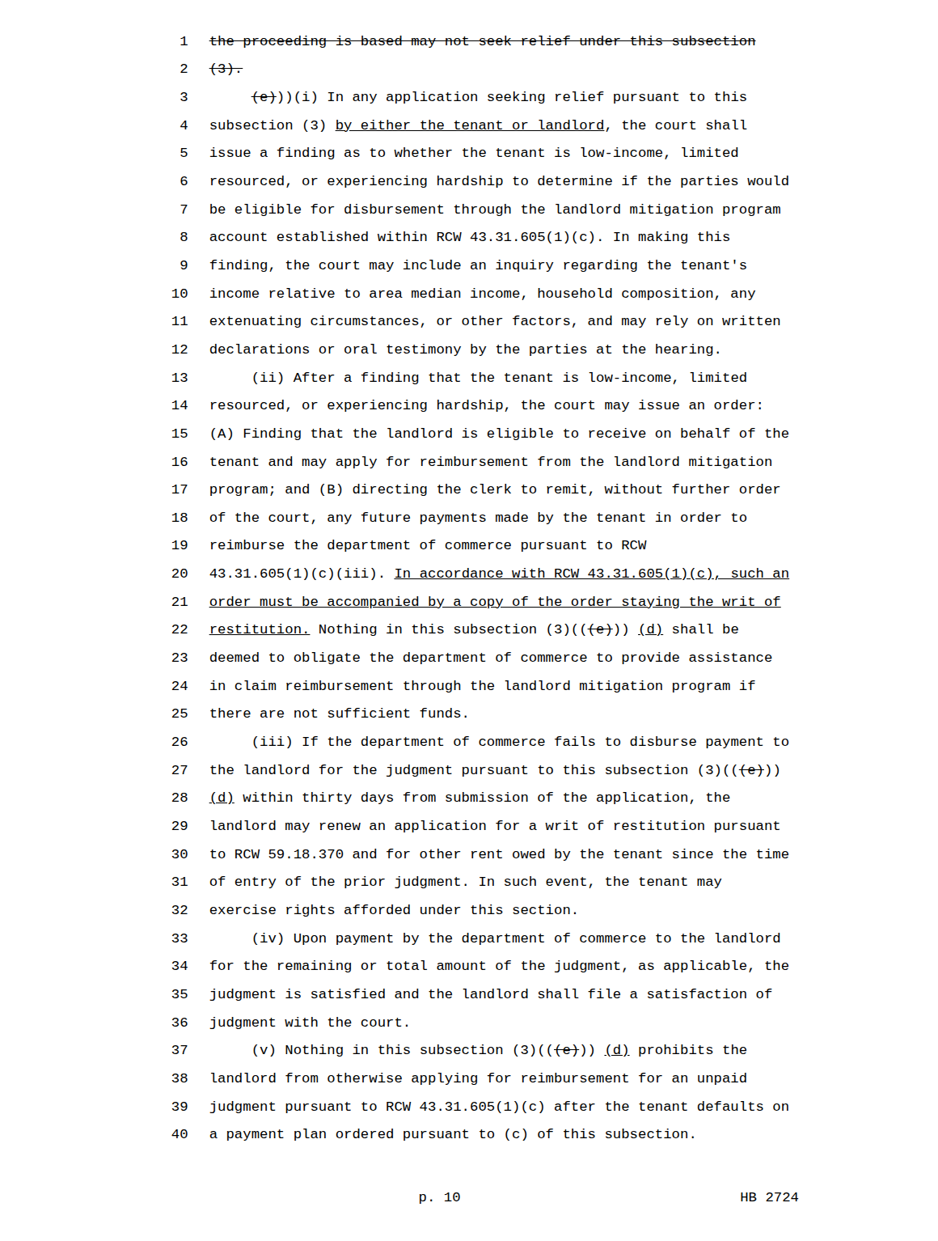1 the proceeding is based may not seek relief under this subsection
2(3).
3 (e)))(i) In any application seeking relief pursuant to this
4 subsection (3) by either the tenant or landlord, the court shall
5 issue a finding as to whether the tenant is low-income, limited
6 resourced, or experiencing hardship to determine if the parties would
7 be eligible for disbursement through the landlord mitigation program
8 account established within RCW 43.31.605(1)(c). In making this
9 finding, the court may include an inquiry regarding the tenant's
10 income relative to area median income, household composition, any
11 extenuating circumstances, or other factors, and may rely on written
12 declarations or oral testimony by the parties at the hearing.
13 (ii) After a finding that the tenant is low-income, limited
14 resourced, or experiencing hardship, the court may issue an order:
15(A) Finding that the landlord is eligible to receive on behalf of the
16 tenant and may apply for reimbursement from the landlord mitigation
17 program; and (B) directing the clerk to remit, without further order
18 of the court, any future payments made by the tenant in order to
19 reimburse the department of commerce pursuant to RCW
2043.31.605(1)(c)(iii). In accordance with RCW 43.31.605(1)(c), such an
21 order must be accompanied by a copy of the order staying the writ of
22 restitution. Nothing in this subsection (3)(((e))) (d) shall be
23 deemed to obligate the department of commerce to provide assistance
24 in claim reimbursement through the landlord mitigation program if
25 there are not sufficient funds.
26 (iii) If the department of commerce fails to disburse payment to
27 the landlord for the judgment pursuant to this subsection (3)(((e)))
28(d) within thirty days from submission of the application, the
29 landlord may renew an application for a writ of restitution pursuant
30 to RCW 59.18.370 and for other rent owed by the tenant since the time
31 of entry of the prior judgment. In such event, the tenant may
32 exercise rights afforded under this section.
33 (iv) Upon payment by the department of commerce to the landlord
34 for the remaining or total amount of the judgment, as applicable, the
35 judgment is satisfied and the landlord shall file a satisfaction of
36 judgment with the court.
37 (v) Nothing in this subsection (3)(((e))) (d) prohibits the
38 landlord from otherwise applying for reimbursement for an unpaid
39 judgment pursuant to RCW 43.31.605(1)(c) after the tenant defaults on
40 a payment plan ordered pursuant to (c) of this subsection.
p. 10
HB 2724